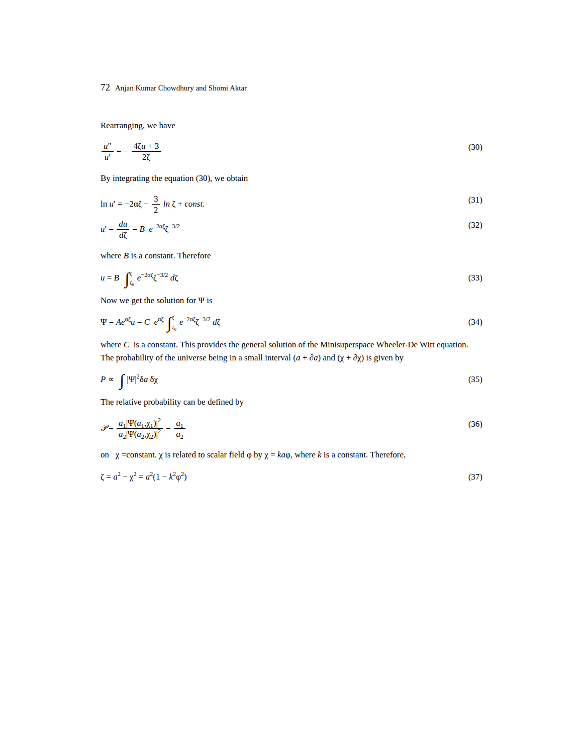72 Anjan Kumar Chowdhury and Shomi Aktar
Rearranging, we have
u″u′ = − 4ζu + 32ζ (30)
By integrating the equation (30), we obtain
ln u′ = −2αζ − 32 ln ζ + const. (31)
u′ = du dζ = B e−2αζζ−3/2 (32)
where B is a constant. Therefore
u = B ∫ζζ0 e−2αζζ−3/2 dζ (33)
Now we get the solution for Ψ is
Ψ = Aeαζu = C eαζ ∫ζζ0 e−2αζζ−3/2 dζ (34)
where C is a constant. This provides the general solution of the Minisuperspace Wheeler-De Witt equation. The probability of the universe being in a small interval (a + ∂a) and (χ + ∂χ) is given by
P ∝ ∫ |Ψ|2δa δχ (35)
The relative probability can be defined by
𝒫 = a1|Ψ(a1,χ1)|2 a2|Ψ(a2,χ2)|2 = a1 a2 (36)
on χ =constant. χ is related to scalar field φ by χ = kaφ, where k is a constant. Therefore,
ζ = a2 − χ2 = a2(1 − k2φ2) (37)